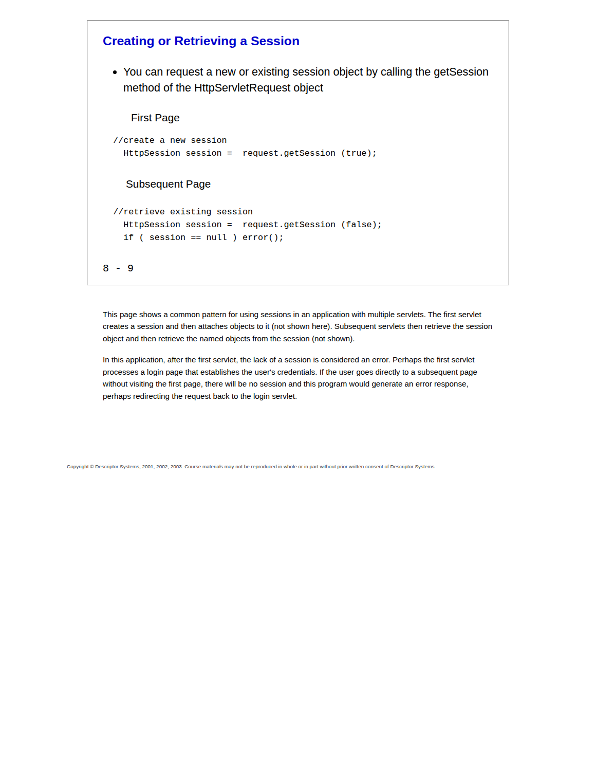Creating or Retrieving a Session
You can request a new or existing session object by calling the getSession method of the HttpServletRequest object
First Page
  //create a new session
    HttpSession session =  request.getSession (true);
Subsequent Page
  //retrieve existing session
    HttpSession session =  request.getSession (false);
    if ( session == null ) error();
8 - 9
This page shows a common pattern for using sessions in an application with multiple servlets. The first servlet creates a session and then attaches objects to it (not shown here). Subsequent servlets then retrieve the session object and then retrieve the named objects from the session (not shown).
In this application, after the first servlet, the lack of a session is considered an error. Perhaps the first servlet processes a login page that establishes the user's credentials. If the user goes directly to a subsequent page without visiting the first page, there will be no session and this program would generate an error response, perhaps redirecting the request back to the login servlet.
Copyright © Descriptor Systems, 2001, 2002, 2003. Course materials may not be reproduced in whole or in part without prior written consent of Descriptor Systems